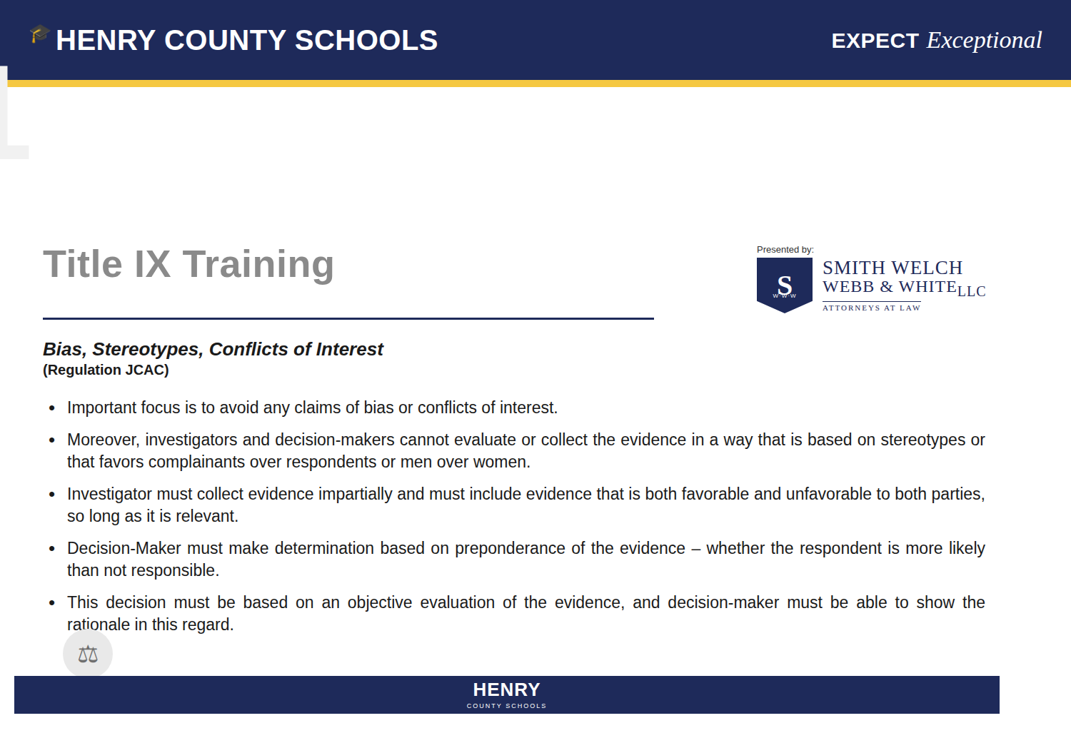🎓 Henry County Schools
Expect Exceptional
1
Title IX Training
Presented by:
S W·W·W
SMITH WELCH
WEBB & WHITELLC
ATTORNEYS AT LAW
Bias, Stereotypes, Conflicts of Interest
(Regulation JCAC)
Important focus is to avoid any claims of bias or conflicts of interest.
Moreover, investigators and decision-makers cannot evaluate or collect the evidence in a way that is based on stereotypes or that favors complainants over respondents or men over women.
Investigator must collect evidence impartially and must include evidence that is both favorable and unfavorable to both parties, so long as it is relevant.
Decision-Maker must make determination based on preponderance of the evidence – whether the respondent is more likely than not responsible.
This decision must be based on an objective evaluation of the evidence, and decision-maker must be able to show the rationale in this regard.
⚖
HENRY
County Schools